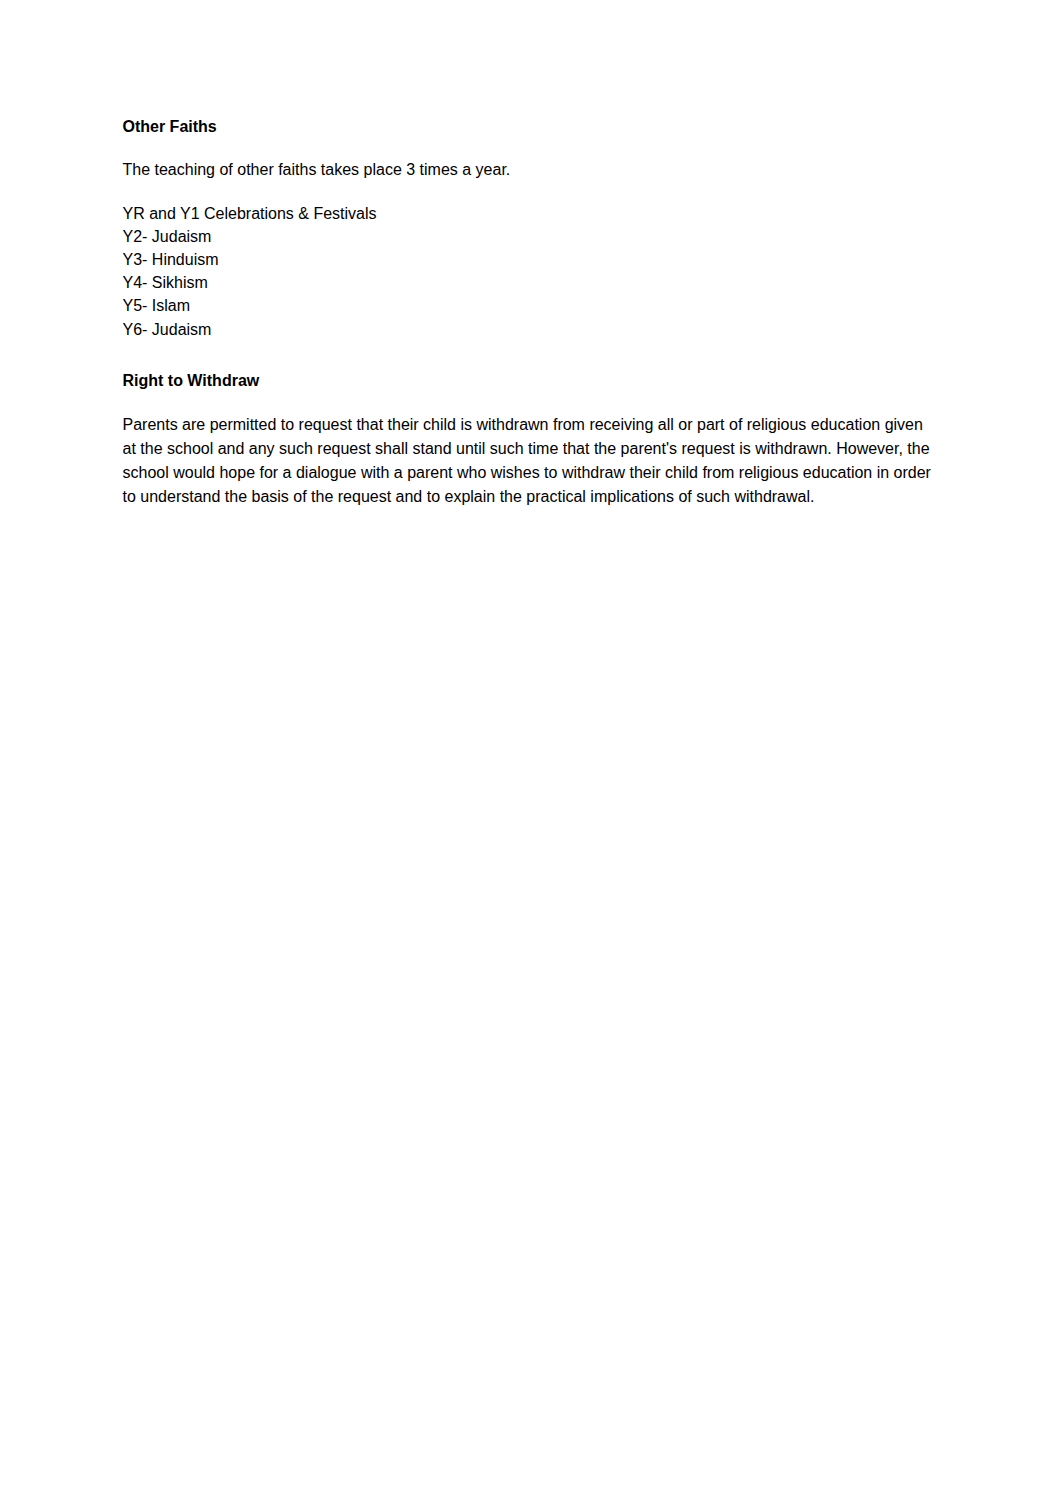Other Faiths
The teaching of other faiths takes place 3 times a year.
YR and Y1 Celebrations & Festivals
Y2- Judaism
Y3- Hinduism
Y4- Sikhism
Y5- Islam
Y6- Judaism
Right to Withdraw
Parents are permitted to request that their child is withdrawn from receiving all or part of religious education given at the school and any such request shall stand until such time that the parent's request is withdrawn. However, the school would hope for a dialogue with a parent who wishes to withdraw their child from religious education in order to understand the basis of the request and to explain the practical implications of such withdrawal.